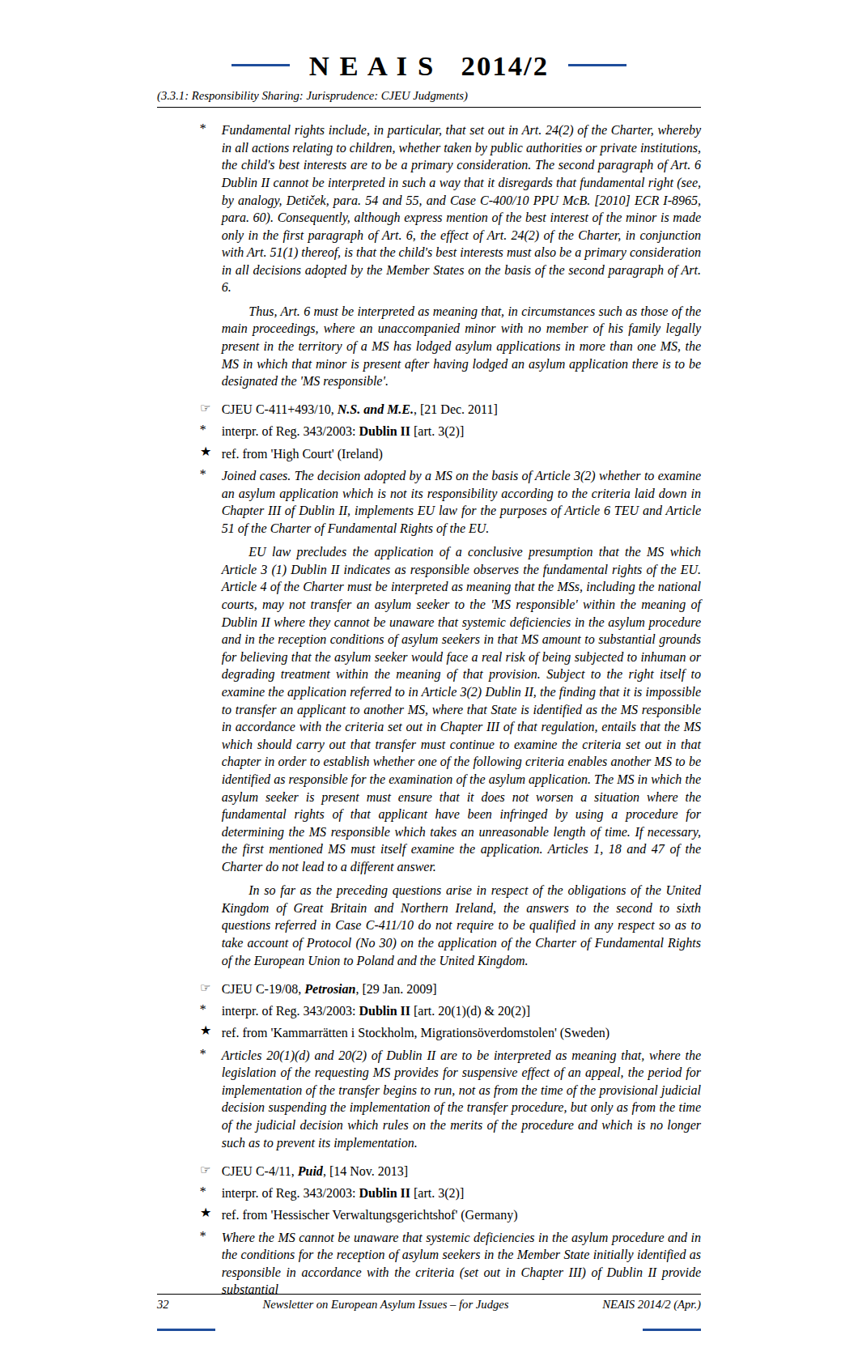N E A I S 2014/2
(3.3.1: Responsibility Sharing: Jurisprudence: CJEU Judgments)
*
Fundamental rights include, in particular, that set out in Art. 24(2) of the Charter, whereby in all actions relating to children, whether taken by public authorities or private institutions, the child's best interests are to be a primary consideration. The second paragraph of Art. 6 Dublin II cannot be interpreted in such a way that it disregards that fundamental right (see, by analogy, Detiček, para. 54 and 55, and Case C‑400/10 PPU McB. [2010] ECR I‑8965, para. 60). Consequently, although express mention of the best interest of the minor is made only in the first paragraph of Art. 6, the effect of Art. 24(2) of the Charter, in conjunction with Art. 51(1) thereof, is that the child's best interests must also be a primary consideration in all decisions adopted by the Member States on the basis of the second paragraph of Art. 6.
Thus, Art. 6 must be interpreted as meaning that, in circumstances such as those of the main proceedings, where an unaccompanied minor with no member of his family legally present in the territory of a MS has lodged asylum applications in more than one MS, the MS in which that minor is present after having lodged an asylum application there is to be designated the 'MS responsible'.
☞
CJEU C-411+493/10, N.S. and M.E., [21 Dec. 2011]
*
interpr. of Reg. 343/2003: Dublin II [art. 3(2)]
★
ref. from 'High Court' (Ireland)
*
Joined cases. The decision adopted by a MS on the basis of Article 3(2) whether to examine an asylum application which is not its responsibility according to the criteria laid down in Chapter III of Dublin II, implements EU law for the purposes of Article 6 TEU and Article 51 of the Charter of Fundamental Rights of the EU.
EU law precludes the application of a conclusive presumption that the MS which Article 3 (1) Dublin II indicates as responsible observes the fundamental rights of the EU. Article 4 of the Charter must be interpreted as meaning that the MSs, including the national courts, may not transfer an asylum seeker to the 'MS responsible' within the meaning of Dublin II where they cannot be unaware that systemic deficiencies in the asylum procedure and in the reception conditions of asylum seekers in that MS amount to substantial grounds for believing that the asylum seeker would face a real risk of being subjected to inhuman or degrading treatment within the meaning of that provision. Subject to the right itself to examine the application referred to in Article 3(2) Dublin II, the finding that it is impossible to transfer an applicant to another MS, where that State is identified as the MS responsible in accordance with the criteria set out in Chapter III of that regulation, entails that the MS which should carry out that transfer must continue to examine the criteria set out in that chapter in order to establish whether one of the following criteria enables another MS to be identified as responsible for the examination of the asylum application. The MS in which the asylum seeker is present must ensure that it does not worsen a situation where the fundamental rights of that applicant have been infringed by using a procedure for determining the MS responsible which takes an unreasonable length of time. If necessary, the first mentioned MS must itself examine the application. Articles 1, 18 and 47 of the Charter do not lead to a different answer.
In so far as the preceding questions arise in respect of the obligations of the United Kingdom of Great Britain and Northern Ireland, the answers to the second to sixth questions referred in Case C-411/10 do not require to be qualified in any respect so as to take account of Protocol (No 30) on the application of the Charter of Fundamental Rights of the European Union to Poland and the United Kingdom.
☞
CJEU C-19/08, Petrosian, [29 Jan. 2009]
*
interpr. of Reg. 343/2003: Dublin II [art. 20(1)(d) & 20(2)]
★
ref. from 'Kammarrätten i Stockholm, Migrationsöverdomstolen' (Sweden)
*
Articles 20(1)(d) and 20(2) of Dublin II are to be interpreted as meaning that, where the legislation of the requesting MS provides for suspensive effect of an appeal, the period for implementation of the transfer begins to run, not as from the time of the provisional judicial decision suspending the implementation of the transfer procedure, but only as from the time of the judicial decision which rules on the merits of the procedure and which is no longer such as to prevent its implementation.
☞
CJEU C-4/11, Puid, [14 Nov. 2013]
*
interpr. of Reg. 343/2003: Dublin II [art. 3(2)]
★
ref. from 'Hessischer Verwaltungsgerichtshof' (Germany)
*
Where the MS cannot be unaware that systemic deficiencies in the asylum procedure and in the conditions for the reception of asylum seekers in the Member State initially identified as responsible in accordance with the criteria (set out in Chapter III) of Dublin II provide substantial
32
Newsletter on European Asylum Issues – for Judges
NEAIS 2014/2 (Apr.)